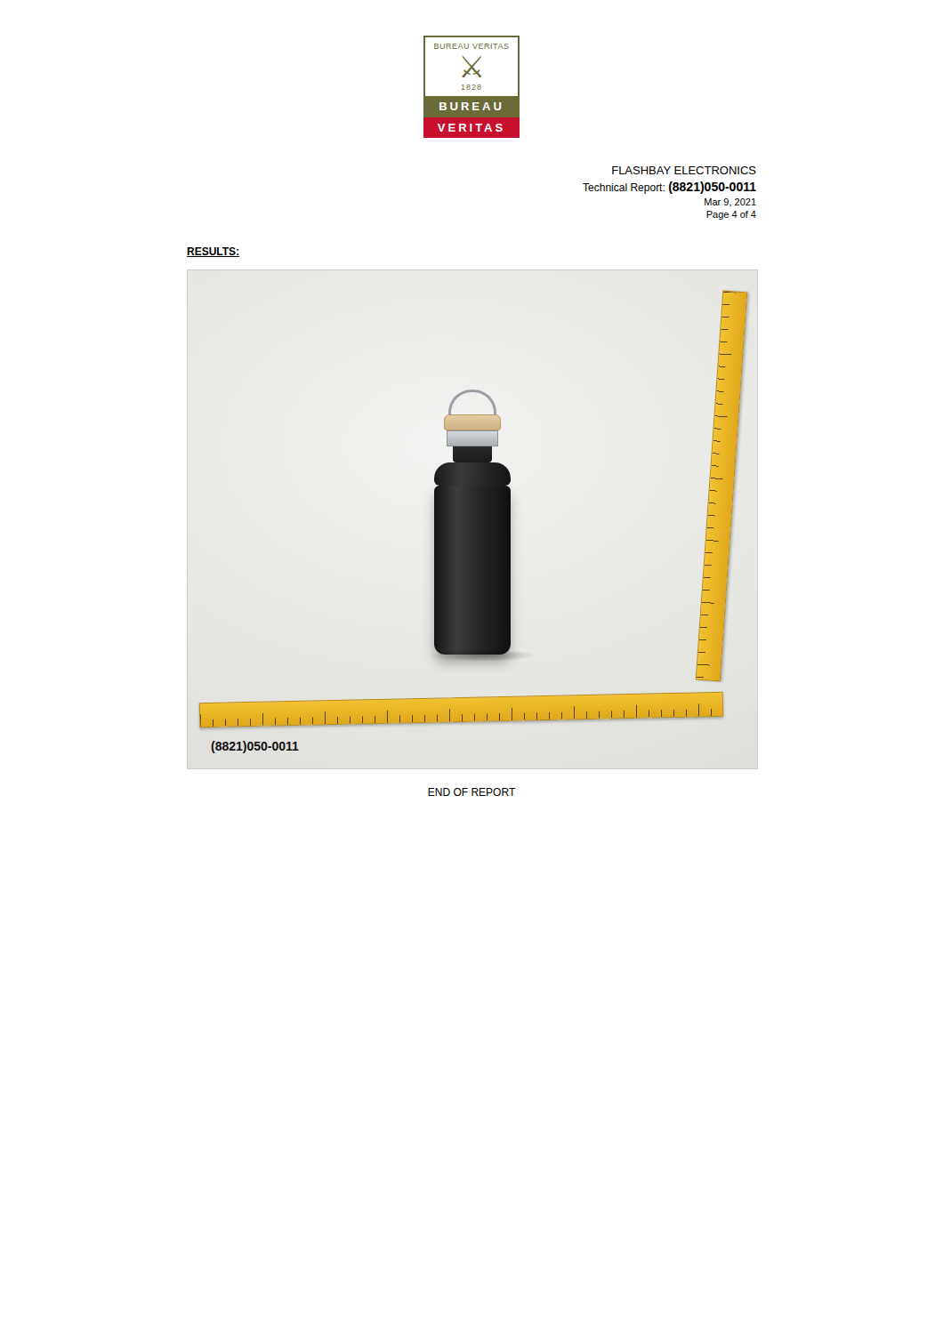BUREAU VERITAS
⚔
1828
BUREAU
VERITAS
FLASHBAY ELECTRONICS
Technical Report: (8821)050-0011
Mar 9, 2021
Page 4 of 4
RESULTS:
(8821)050-0011
END OF REPORT